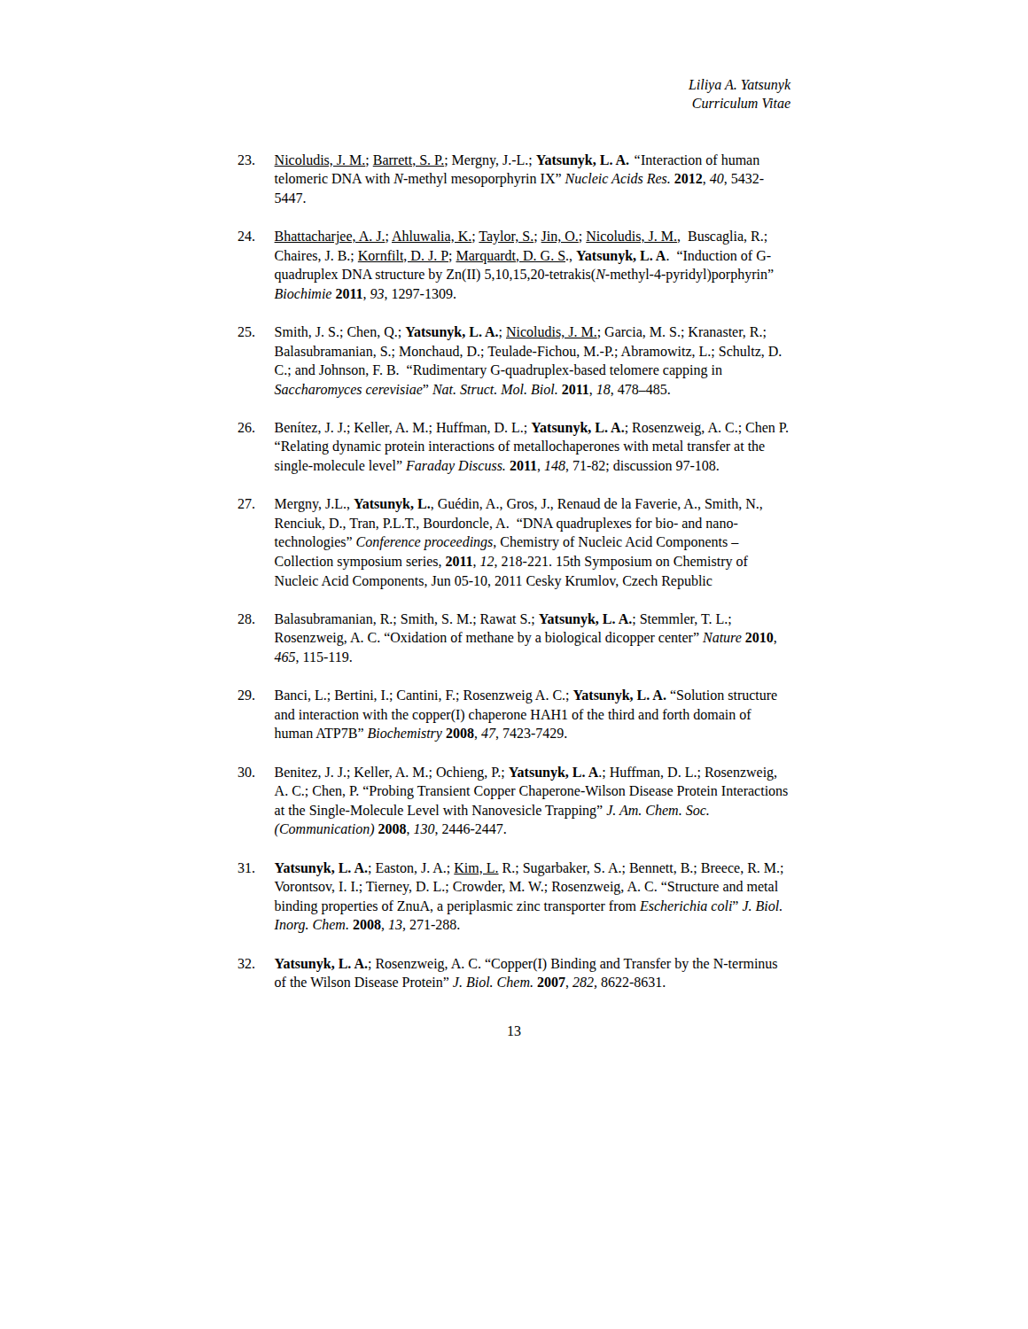Liliya A. Yatsunyk
Curriculum Vitae
23. Nicoludis, J. M.; Barrett, S. P.; Mergny, J.-L.; Yatsunyk, L. A. “Interaction of human telomeric DNA with N-methyl mesoporphyrin IX” Nucleic Acids Res. 2012, 40, 5432-5447.
24. Bhattacharjee, A. J.; Ahluwalia, K.; Taylor, S.; Jin, O.; Nicoludis, J. M., Buscaglia, R.; Chaires, J. B.; Kornfilt, D. J. P; Marquardt, D. G. S., Yatsunyk, L. A. “Induction of G-quadruplex DNA structure by Zn(II) 5,10,15,20-tetrakis(N-methyl-4-pyridyl)porphyrin” Biochimie 2011, 93, 1297-1309.
25. Smith, J. S.; Chen, Q.; Yatsunyk, L. A.; Nicoludis, J. M.; Garcia, M. S.; Kranaster, R.; Balasubramanian, S.; Monchaud, D.; Teulade-Fichou, M.-P.; Abramowitz, L.; Schultz, D. C.; and Johnson, F. B. “Rudimentary G-quadruplex-based telomere capping in Saccharomyces cerevisiae” Nat. Struct. Mol. Biol. 2011, 18, 478–485.
26. Benítez, J. J.; Keller, A. M.; Huffman, D. L.; Yatsunyk, L. A.; Rosenzweig, A. C.; Chen P. “Relating dynamic protein interactions of metallochaperones with metal transfer at the single-molecule level” Faraday Discuss. 2011, 148, 71-82; discussion 97-108.
27. Mergny, J.L., Yatsunyk, L., Guédin, A., Gros, J., Renaud de la Faverie, A., Smith, N., Renciuk, D., Tran, P.L.T., Bourdoncle, A. “DNA quadruplexes for bio- and nano-technologies” Conference proceedings, Chemistry of Nucleic Acid Components – Collection symposium series, 2011, 12, 218-221. 15th Symposium on Chemistry of Nucleic Acid Components, Jun 05-10, 2011 Cesky Krumlov, Czech Republic
28. Balasubramanian, R.; Smith, S. M.; Rawat S.; Yatsunyk, L. A.; Stemmler, T. L.; Rosenzweig, A. C. “Oxidation of methane by a biological dicopper center” Nature 2010, 465, 115-119.
29. Banci, L.; Bertini, I.; Cantini, F.; Rosenzweig A. C.; Yatsunyk, L. A. “Solution structure and interaction with the copper(I) chaperone HAH1 of the third and forth domain of human ATP7B” Biochemistry 2008, 47, 7423-7429.
30. Benitez, J. J.; Keller, A. M.; Ochieng, P.; Yatsunyk, L. A.; Huffman, D. L.; Rosenzweig, A. C.; Chen, P. “Probing Transient Copper Chaperone-Wilson Disease Protein Interactions at the Single-Molecule Level with Nanovesicle Trapping” J. Am. Chem. Soc. (Communication) 2008, 130, 2446-2447.
31. Yatsunyk, L. A.; Easton, J. A.; Kim, L. R.; Sugarbaker, S. A.; Bennett, B.; Breece, R. M.; Vorontsov, I. I.; Tierney, D. L.; Crowder, M. W.; Rosenzweig, A. C. “Structure and metal binding properties of ZnuA, a periplasmic zinc transporter from Escherichia coli” J. Biol. Inorg. Chem. 2008, 13, 271-288.
32. Yatsunyk, L. A.; Rosenzweig, A. C. “Copper(I) Binding and Transfer by the N-terminus of the Wilson Disease Protein” J. Biol. Chem. 2007, 282, 8622-8631.
13